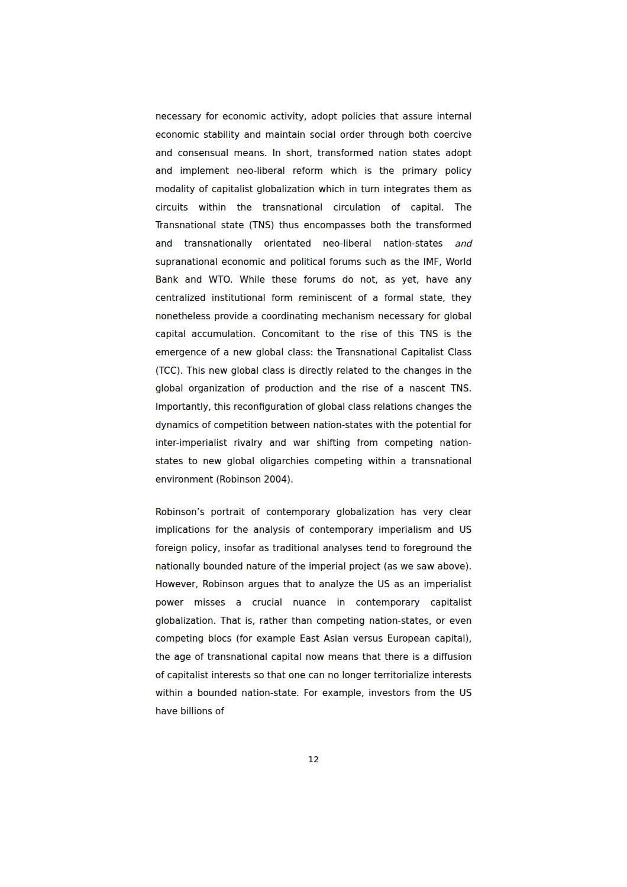necessary for economic activity, adopt policies that assure internal economic stability and maintain social order through both coercive and consensual means. In short, transformed nation states adopt and implement neo-liberal reform which is the primary policy modality of capitalist globalization which in turn integrates them as circuits within the transnational circulation of capital. The Transnational state (TNS) thus encompasses both the transformed and transnationally orientated neo-liberal nation-states and supranational economic and political forums such as the IMF, World Bank and WTO. While these forums do not, as yet, have any centralized institutional form reminiscent of a formal state, they nonetheless provide a coordinating mechanism necessary for global capital accumulation. Concomitant to the rise of this TNS is the emergence of a new global class: the Transnational Capitalist Class (TCC). This new global class is directly related to the changes in the global organization of production and the rise of a nascent TNS. Importantly, this reconfiguration of global class relations changes the dynamics of competition between nation-states with the potential for inter-imperialist rivalry and war shifting from competing nation-states to new global oligarchies competing within a transnational environment (Robinson 2004).
Robinson’s portrait of contemporary globalization has very clear implications for the analysis of contemporary imperialism and US foreign policy, insofar as traditional analyses tend to foreground the nationally bounded nature of the imperial project (as we saw above). However, Robinson argues that to analyze the US as an imperialist power misses a crucial nuance in contemporary capitalist globalization. That is, rather than competing nation-states, or even competing blocs (for example East Asian versus European capital), the age of transnational capital now means that there is a diffusion of capitalist interests so that one can no longer territorialize interests within a bounded nation-state. For example, investors from the US have billions of
12